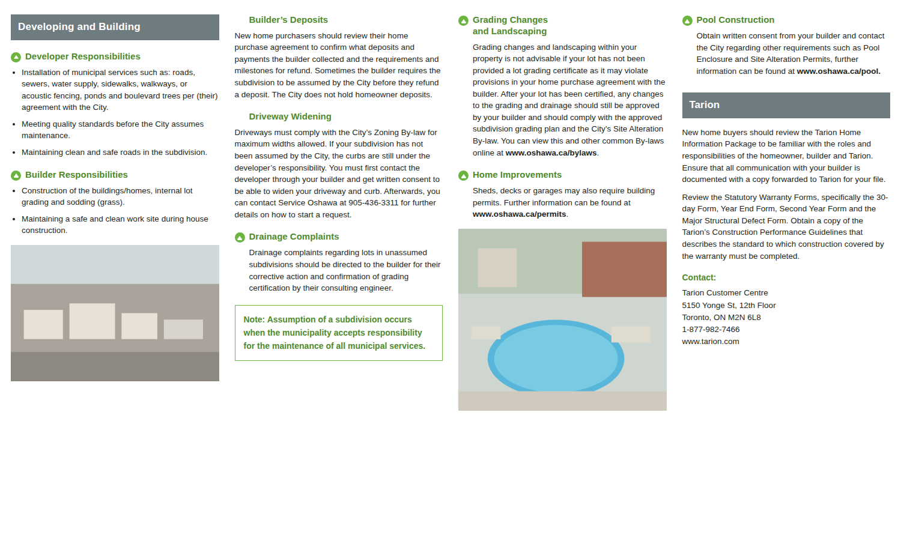Developing and Building
Developer Responsibilities
Installation of municipal services such as: roads, sewers, water supply, sidewalks, walkways, or acoustic fencing, ponds and boulevard trees per (their) agreement with the City.
Meeting quality standards before the City assumes maintenance.
Maintaining clean and safe roads in the subdivision.
Builder Responsibilities
Construction of the buildings/homes, internal lot grading and sodding (grass).
Maintaining a safe and clean work site during house construction.
Builder’s Deposits
New home purchasers should review their home purchase agreement to confirm what deposits and payments the builder collected and the requirements and milestones for refund. Sometimes the builder requires the subdivision to be assumed by the City before they refund a deposit. The City does not hold homeowner deposits.
Driveway Widening
Driveways must comply with the City’s Zoning By-law for maximum widths allowed. If your subdivision has not been assumed by the City, the curbs are still under the developer’s responsibility. You must first contact the developer through your builder and get written consent to be able to widen your driveway and curb. Afterwards, you can contact Service Oshawa at 905-436-3311 for further details on how to start a request.
Drainage Complaints
Drainage complaints regarding lots in unassumed subdivisions should be directed to the builder for their corrective action and confirmation of grading certification by their consulting engineer.
Note: Assumption of a subdivision occurs when the municipality accepts responsibility for the maintenance of all municipal services.
Grading Changes
and Landscaping
Grading changes and landscaping within your property is not advisable if your lot has not been provided a lot grading certificate as it may violate provisions in your home purchase agreement with the builder. After your lot has been certified, any changes to the grading and drainage should still be approved by your builder and should comply with the approved subdivision grading plan and the City’s Site Alteration By-law. You can view this and other common By-laws online at www.oshawa.ca/bylaws.
Home Improvements
Sheds, decks or garages may also require building permits. Further information can be found at www.oshawa.ca/permits.
Pool Construction
Obtain written consent from your builder and contact the City regarding other requirements such as Pool Enclosure and Site Alteration Permits, further information can be found at www.oshawa.ca/pool.
Tarion
New home buyers should review the Tarion Home Information Package to be familiar with the roles and responsibilities of the homeowner, builder and Tarion. Ensure that all communication with your builder is documented with a copy forwarded to Tarion for your file.
Review the Statutory Warranty Forms, specifically the 30-day Form, Year End Form, Second Year Form and the Major Structural Defect Form. Obtain a copy of the Tarion’s Construction Performance Guidelines that describes the standard to which construction covered by the warranty must be completed.
Contact:
Tarion Customer Centre
5150 Yonge St, 12th Floor
Toronto, ON M2N 6L8
1-877-982-7466
www.tarion.com